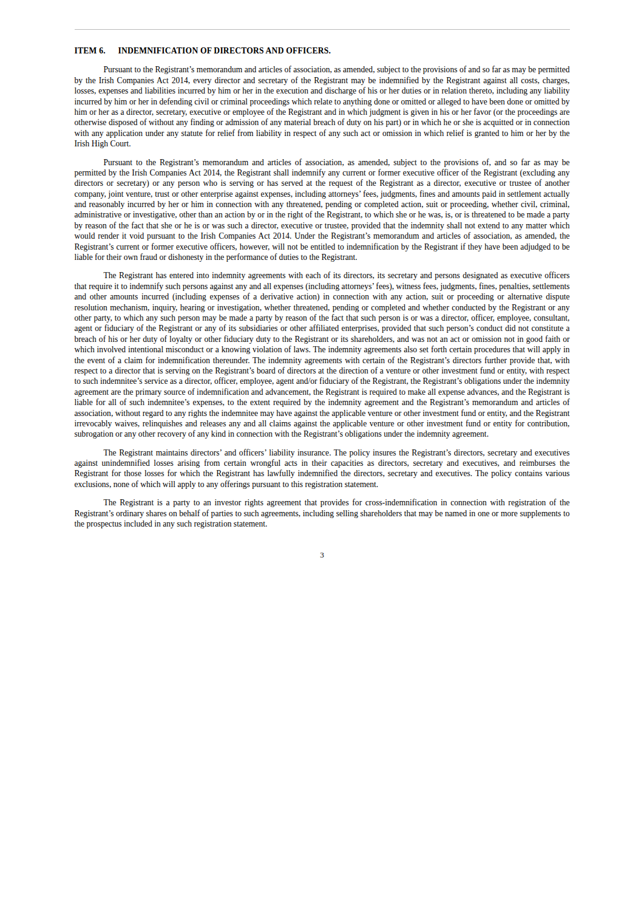ITEM 6. INDEMNIFICATION OF DIRECTORS AND OFFICERS.
Pursuant to the Registrant’s memorandum and articles of association, as amended, subject to the provisions of and so far as may be permitted by the Irish Companies Act 2014, every director and secretary of the Registrant may be indemnified by the Registrant against all costs, charges, losses, expenses and liabilities incurred by him or her in the execution and discharge of his or her duties or in relation thereto, including any liability incurred by him or her in defending civil or criminal proceedings which relate to anything done or omitted or alleged to have been done or omitted by him or her as a director, secretary, executive or employee of the Registrant and in which judgment is given in his or her favor (or the proceedings are otherwise disposed of without any finding or admission of any material breach of duty on his part) or in which he or she is acquitted or in connection with any application under any statute for relief from liability in respect of any such act or omission in which relief is granted to him or her by the Irish High Court.
Pursuant to the Registrant’s memorandum and articles of association, as amended, subject to the provisions of, and so far as may be permitted by the Irish Companies Act 2014, the Registrant shall indemnify any current or former executive officer of the Registrant (excluding any directors or secretary) or any person who is serving or has served at the request of the Registrant as a director, executive or trustee of another company, joint venture, trust or other enterprise against expenses, including attorneys’ fees, judgments, fines and amounts paid in settlement actually and reasonably incurred by her or him in connection with any threatened, pending or completed action, suit or proceeding, whether civil, criminal, administrative or investigative, other than an action by or in the right of the Registrant, to which she or he was, is, or is threatened to be made a party by reason of the fact that she or he is or was such a director, executive or trustee, provided that the indemnity shall not extend to any matter which would render it void pursuant to the Irish Companies Act 2014. Under the Registrant’s memorandum and articles of association, as amended, the Registrant’s current or former executive officers, however, will not be entitled to indemnification by the Registrant if they have been adjudged to be liable for their own fraud or dishonesty in the performance of duties to the Registrant.
The Registrant has entered into indemnity agreements with each of its directors, its secretary and persons designated as executive officers that require it to indemnify such persons against any and all expenses (including attorneys’ fees), witness fees, judgments, fines, penalties, settlements and other amounts incurred (including expenses of a derivative action) in connection with any action, suit or proceeding or alternative dispute resolution mechanism, inquiry, hearing or investigation, whether threatened, pending or completed and whether conducted by the Registrant or any other party, to which any such person may be made a party by reason of the fact that such person is or was a director, officer, employee, consultant, agent or fiduciary of the Registrant or any of its subsidiaries or other affiliated enterprises, provided that such person’s conduct did not constitute a breach of his or her duty of loyalty or other fiduciary duty to the Registrant or its shareholders, and was not an act or omission not in good faith or which involved intentional misconduct or a knowing violation of laws. The indemnity agreements also set forth certain procedures that will apply in the event of a claim for indemnification thereunder. The indemnity agreements with certain of the Registrant’s directors further provide that, with respect to a director that is serving on the Registrant’s board of directors at the direction of a venture or other investment fund or entity, with respect to such indemnitee’s service as a director, officer, employee, agent and/or fiduciary of the Registrant, the Registrant’s obligations under the indemnity agreement are the primary source of indemnification and advancement, the Registrant is required to make all expense advances, and the Registrant is liable for all of such indemnitee’s expenses, to the extent required by the indemnity agreement and the Registrant’s memorandum and articles of association, without regard to any rights the indemnitee may have against the applicable venture or other investment fund or entity, and the Registrant irrevocably waives, relinquishes and releases any and all claims against the applicable venture or other investment fund or entity for contribution, subrogation or any other recovery of any kind in connection with the Registrant’s obligations under the indemnity agreement.
The Registrant maintains directors’ and officers’ liability insurance. The policy insures the Registrant’s directors, secretary and executives against unindemnified losses arising from certain wrongful acts in their capacities as directors, secretary and executives, and reimburses the Registrant for those losses for which the Registrant has lawfully indemnified the directors, secretary and executives. The policy contains various exclusions, none of which will apply to any offerings pursuant to this registration statement.
The Registrant is a party to an investor rights agreement that provides for cross-indemnification in connection with registration of the Registrant’s ordinary shares on behalf of parties to such agreements, including selling shareholders that may be named in one or more supplements to the prospectus included in any such registration statement.
3